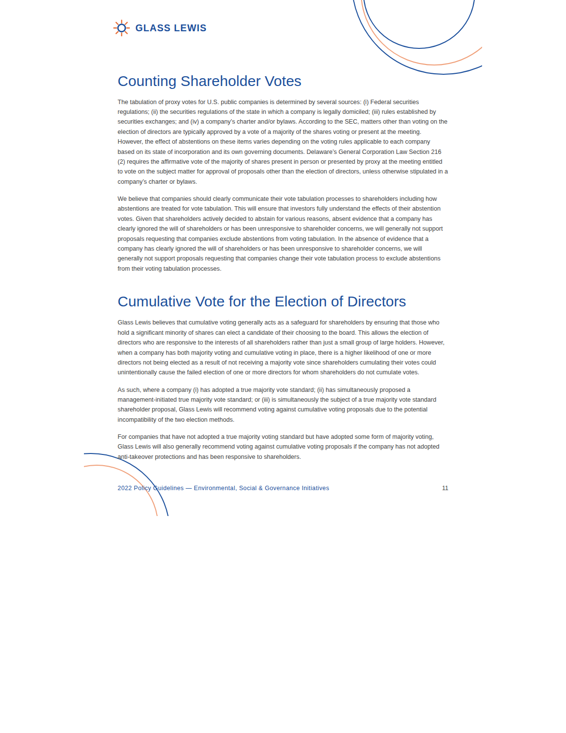GLASS LEWIS
Counting Shareholder Votes
The tabulation of proxy votes for U.S. public companies is determined by several sources: (i) Federal securities regulations; (ii) the securities regulations of the state in which a company is legally domiciled; (iii) rules established by securities exchanges; and (iv) a company’s charter and/or bylaws. According to the SEC, matters other than voting on the election of directors are typically approved by a vote of a majority of the shares voting or present at the meeting. However, the effect of abstentions on these items varies depending on the voting rules applicable to each company based on its state of incorporation and its own governing documents. Delaware’s General Corporation Law Section 216 (2) requires the affirmative vote of the majority of shares present in person or presented by proxy at the meeting entitled to vote on the subject matter for approval of proposals other than the election of directors, unless otherwise stipulated in a company’s charter or bylaws.
We believe that companies should clearly communicate their vote tabulation processes to shareholders including how abstentions are treated for vote tabulation. This will ensure that investors fully understand the effects of their abstention votes. Given that shareholders actively decided to abstain for various reasons, absent evidence that a company has clearly ignored the will of shareholders or has been unresponsive to shareholder concerns, we will generally not support proposals requesting that companies exclude abstentions from voting tabulation. In the absence of evidence that a company has clearly ignored the will of shareholders or has been unresponsive to shareholder concerns, we will generally not support proposals requesting that companies change their vote tabulation process to exclude abstentions from their voting tabulation processes.
Cumulative Vote for the Election of Directors
Glass Lewis believes that cumulative voting generally acts as a safeguard for shareholders by ensuring that those who hold a significant minority of shares can elect a candidate of their choosing to the board. This allows the election of directors who are responsive to the interests of all shareholders rather than just a small group of large holders. However, when a company has both majority voting and cumulative voting in place, there is a higher likelihood of one or more directors not being elected as a result of not receiving a majority vote since shareholders cumulating their votes could unintentionally cause the failed election of one or more directors for whom shareholders do not cumulate votes.
As such, where a company (i) has adopted a true majority vote standard; (ii) has simultaneously proposed a management-initiated true majority vote standard; or (iii) is simultaneously the subject of a true majority vote standard shareholder proposal, Glass Lewis will recommend voting against cumulative voting proposals due to the potential incompatibility of the two election methods.
For companies that have not adopted a true majority voting standard but have adopted some form of majority voting, Glass Lewis will also generally recommend voting against cumulative voting proposals if the company has not adopted anti-takeover protections and has been responsive to shareholders.
2022 Policy Guidelines — Environmental, Social & Governance Initiatives
11